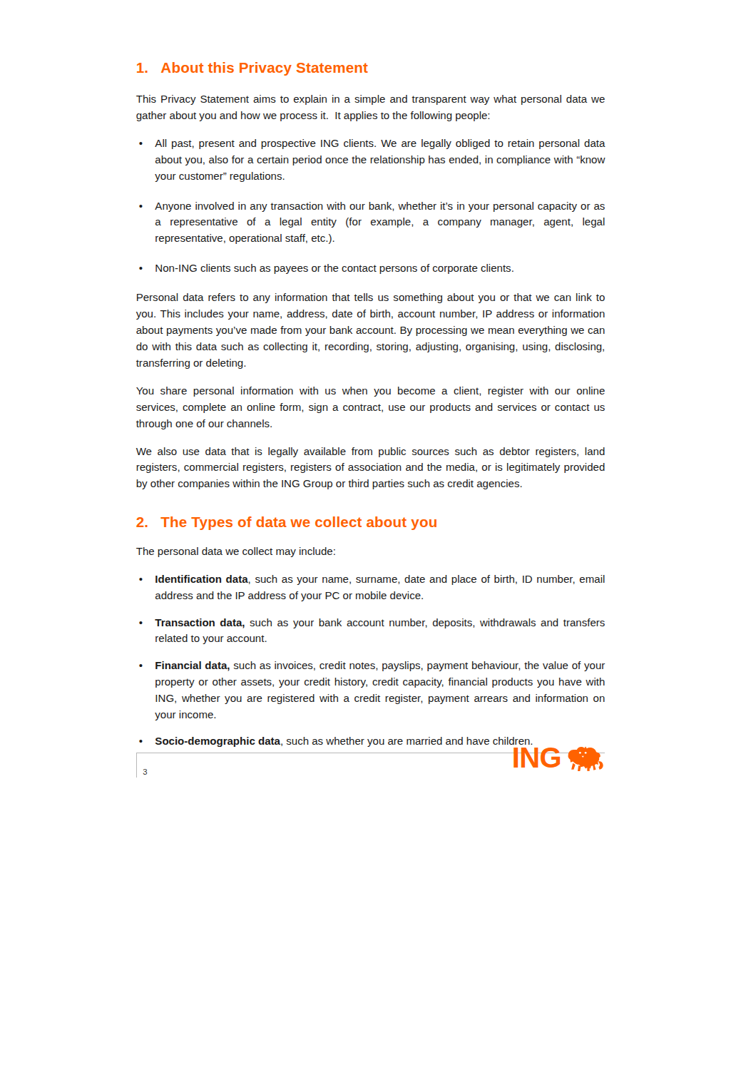1. About this Privacy Statement
This Privacy Statement aims to explain in a simple and transparent way what personal data we gather about you and how we process it. It applies to the following people:
All past, present and prospective ING clients. We are legally obliged to retain personal data about you, also for a certain period once the relationship has ended, in compliance with “know your customer” regulations.
Anyone involved in any transaction with our bank, whether it’s in your personal capacity or as a representative of a legal entity (for example, a company manager, agent, legal representative, operational staff, etc.).
Non-ING clients such as payees or the contact persons of corporate clients.
Personal data refers to any information that tells us something about you or that we can link to you. This includes your name, address, date of birth, account number, IP address or information about payments you’ve made from your bank account. By processing we mean everything we can do with this data such as collecting it, recording, storing, adjusting, organising, using, disclosing, transferring or deleting.
You share personal information with us when you become a client, register with our online services, complete an online form, sign a contract, use our products and services or contact us through one of our channels.
We also use data that is legally available from public sources such as debtor registers, land registers, commercial registers, registers of association and the media, or is legitimately provided by other companies within the ING Group or third parties such as credit agencies.
2. The Types of data we collect about you
The personal data we collect may include:
Identification data, such as your name, surname, date and place of birth, ID number, email address and the IP address of your PC or mobile device.
Transaction data, such as your bank account number, deposits, withdrawals and transfers related to your account.
Financial data, such as invoices, credit notes, payslips, payment behaviour, the value of your property or other assets, your credit history, credit capacity, financial products you have with ING, whether you are registered with a credit register, payment arrears and information on your income.
Socio-demographic data, such as whether you are married and have children.
3
ING